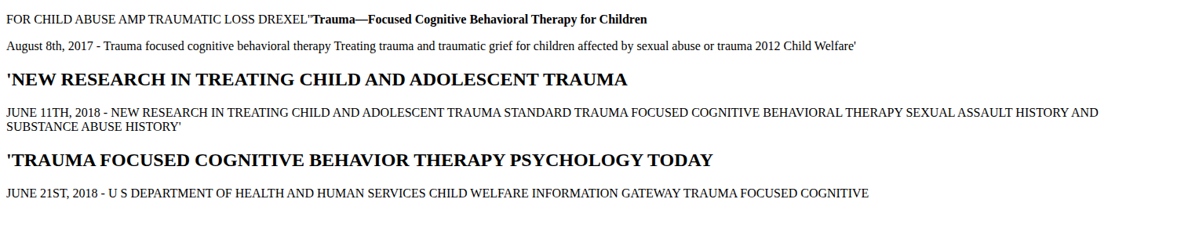FOR CHILD ABUSE AMP TRAUMATIC LOSS DREXEL''Trauma—Focused Cognitive Behavioral Therapy for Children
August 8th, 2017 - Trauma focused cognitive behavioral therapy Treating trauma and traumatic grief for children affected by sexual abuse or trauma 2012 Child Welfare'
'NEW RESEARCH IN TREATING CHILD AND ADOLESCENT TRAUMA
JUNE 11TH, 2018 - NEW RESEARCH IN TREATING CHILD AND ADOLESCENT TRAUMA STANDARD TRAUMA FOCUSED COGNITIVE BEHAVIORAL THERAPY SEXUAL ASSAULT HISTORY AND SUBSTANCE ABUSE HISTORY'
'TRAUMA FOCUSED COGNITIVE BEHAVIOR THERAPY PSYCHOLOGY TODAY
JUNE 21ST, 2018 - U S DEPARTMENT OF HEALTH AND HUMAN SERVICES CHILD WELFARE INFORMATION GATEWAY TRAUMA FOCUSED COGNITIVE